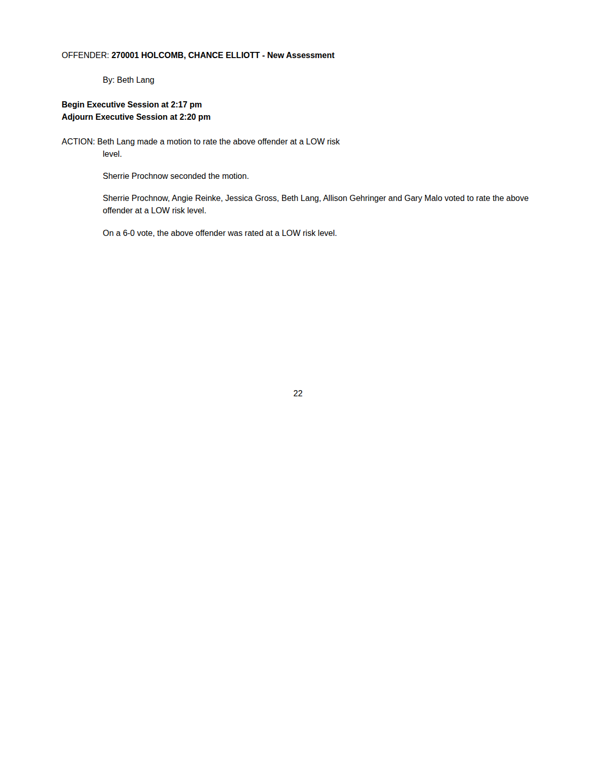OFFENDER: 270001 HOLCOMB, CHANCE ELLIOTT - New Assessment
By: Beth Lang
Begin Executive Session at 2:17 pm
Adjourn Executive Session at 2:20 pm
ACTION: Beth Lang made a motion to rate the above offender at a LOW risk level.
Sherrie Prochnow seconded the motion.
Sherrie Prochnow, Angie Reinke, Jessica Gross, Beth Lang, Allison Gehringer and Gary Malo voted to rate the above offender at a LOW risk level.
On a 6-0 vote, the above offender was rated at a LOW risk level.
22